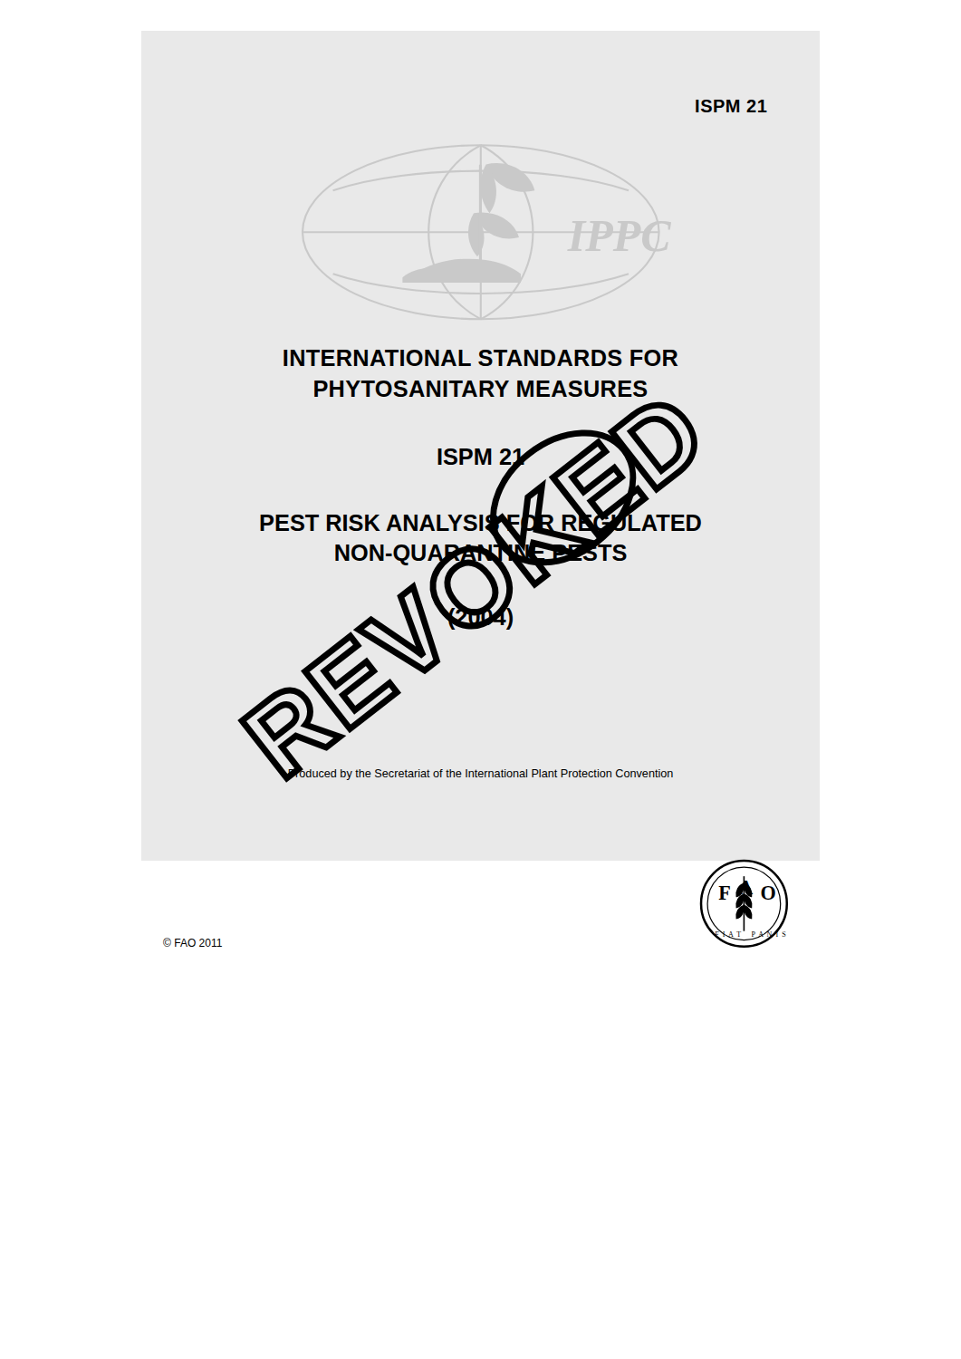ISPM 21
IPPC
INTERNATIONAL STANDARDS FOR
PHYTOSANITARY MEASURES
ISPM 21
PEST RISK ANALYSIS FOR REGULATED
NON-QUARANTINE PESTS
(2004)
REVOKED
Produced by the Secretariat of the International Plant Protection Convention
© FAO 2011
F A O F I A T P A N I S